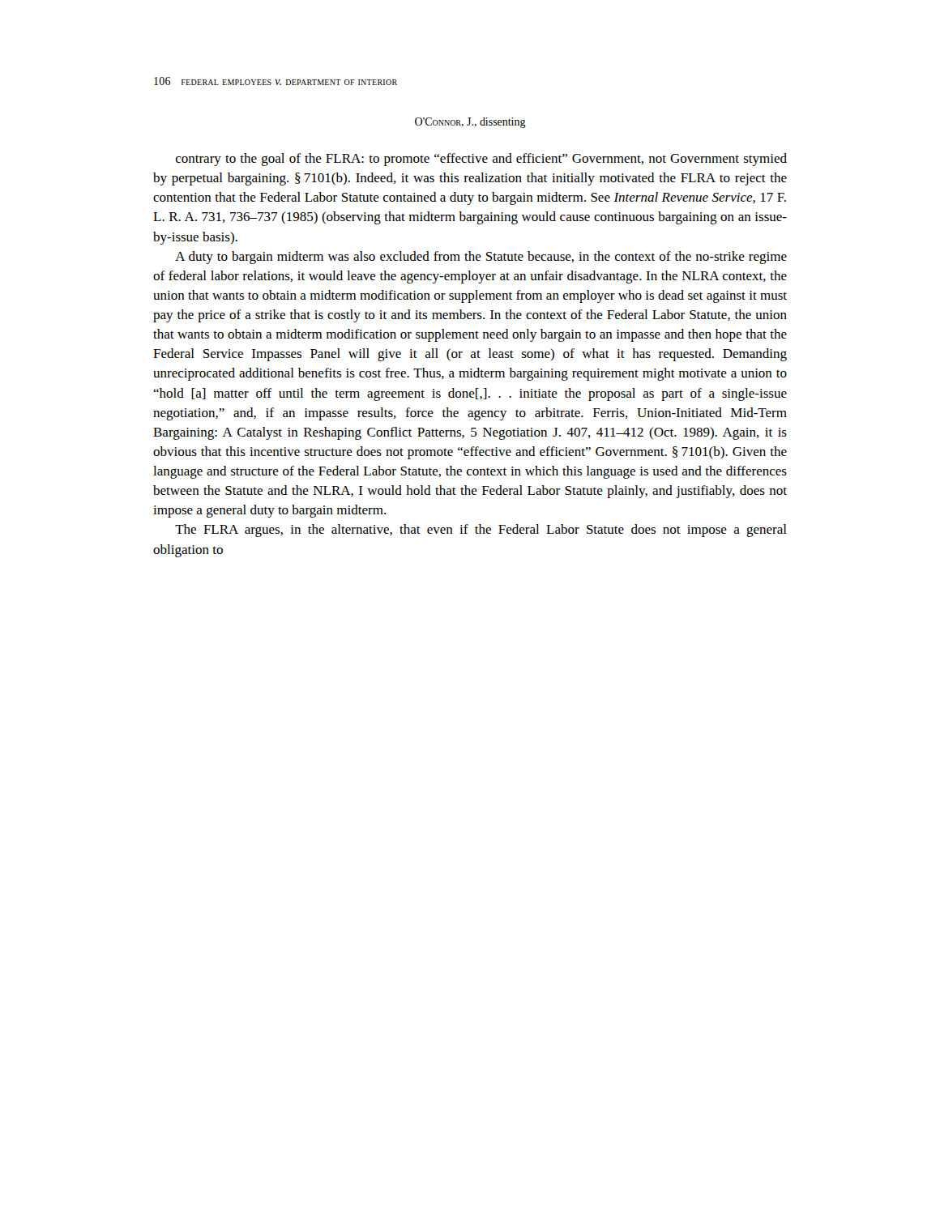106 FEDERAL EMPLOYEES v. DEPARTMENT OF INTERIOR
O'Connor, J., dissenting
contrary to the goal of the FLRA: to promote “effective and efficient” Government, not Government stymied by perpetual bargaining. § 7101(b). Indeed, it was this realization that initially motivated the FLRA to reject the contention that the Federal Labor Statute contained a duty to bargain midterm. See Internal Revenue Service, 17 F. L. R. A. 731, 736–737 (1985) (observing that midterm bargaining would cause continuous bargaining on an issue-by-issue basis).
A duty to bargain midterm was also excluded from the Statute because, in the context of the no-strike regime of federal labor relations, it would leave the agency-employer at an unfair disadvantage. In the NLRA context, the union that wants to obtain a midterm modification or supplement from an employer who is dead set against it must pay the price of a strike that is costly to it and its members. In the context of the Federal Labor Statute, the union that wants to obtain a midterm modification or supplement need only bargain to an impasse and then hope that the Federal Service Impasses Panel will give it all (or at least some) of what it has requested. Demanding unreciprocated additional benefits is cost free. Thus, a midterm bargaining requirement might motivate a union to “hold [a] matter off until the term agreement is done[,]. . . initiate the proposal as part of a single-issue negotiation,” and, if an impasse results, force the agency to arbitrate. Ferris, Union-Initiated Mid-Term Bargaining: A Catalyst in Reshaping Conflict Patterns, 5 Negotiation J. 407, 411–412 (Oct. 1989). Again, it is obvious that this incentive structure does not promote “effective and efficient” Government. § 7101(b). Given the language and structure of the Federal Labor Statute, the context in which this language is used and the differences between the Statute and the NLRA, I would hold that the Federal Labor Statute plainly, and justifiably, does not impose a general duty to bargain midterm.
The FLRA argues, in the alternative, that even if the Federal Labor Statute does not impose a general obligation to